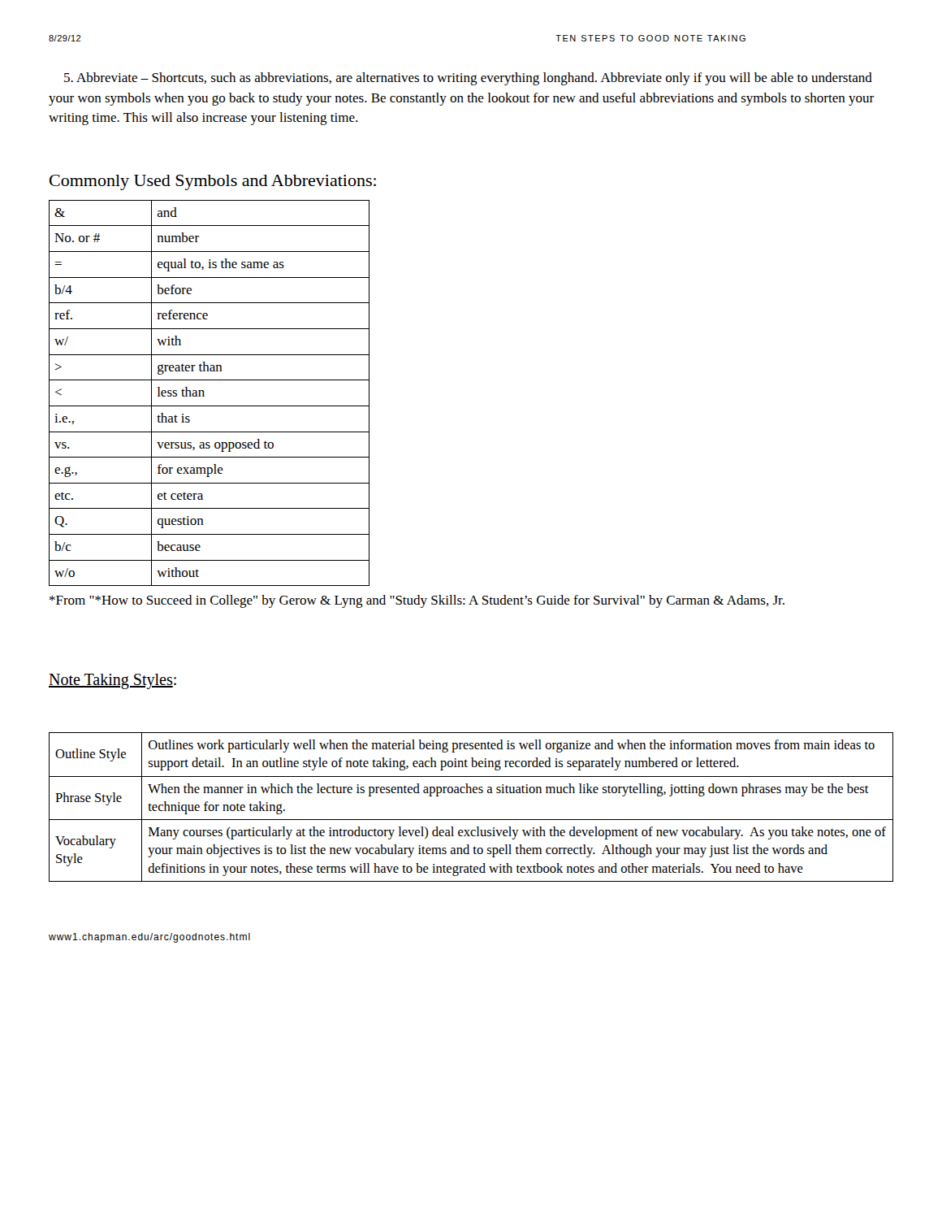8/29/12 Ten Steps to Good Note Taking
5. Abbreviate – Shortcuts, such as abbreviations, are alternatives to writing everything longhand. Abbreviate only if you will be able to understand your won symbols when you go back to study your notes. Be constantly on the lookout for new and useful abbreviations and symbols to shorten your writing time. This will also increase your listening time.
Commonly Used Symbols and Abbreviations:
| & | and |
| No. or # | number |
| = | equal to, is the same as |
| b/4 | before |
| ref. | reference |
| w/ | with |
| > | greater than |
| < | less than |
| i.e., | that is |
| vs. | versus, as opposed to |
| e.g., | for example |
| etc. | et cetera |
| Q. | question |
| b/c | because |
| w/o | without |
*From "*How to Succeed in College" by Gerow & Lyng and "Study Skills: A Student’s Guide for Survival" by Carman & Adams, Jr.
Note Taking Styles
:
| Outline Style | Outlines work particularly well when the material being presented is well organize and when the information moves from main ideas to support detail. In an outline style of note taking, each point being recorded is separately numbered or lettered. |
| Phrase Style | When the manner in which the lecture is presented approaches a situation much like storytelling, jotting down phrases may be the best technique for note taking. |
| Vocabulary Style | Many courses (particularly at the introductory level) deal exclusively with the development of new vocabulary. As you take notes, one of your main objectives is to list the new vocabulary items and to spell them correctly. Although your may just list the words and definitions in your notes, these terms will have to be integrated with textbook notes and other materials. You need to have |
www1.chapman.edu/arc/goodnotes.html